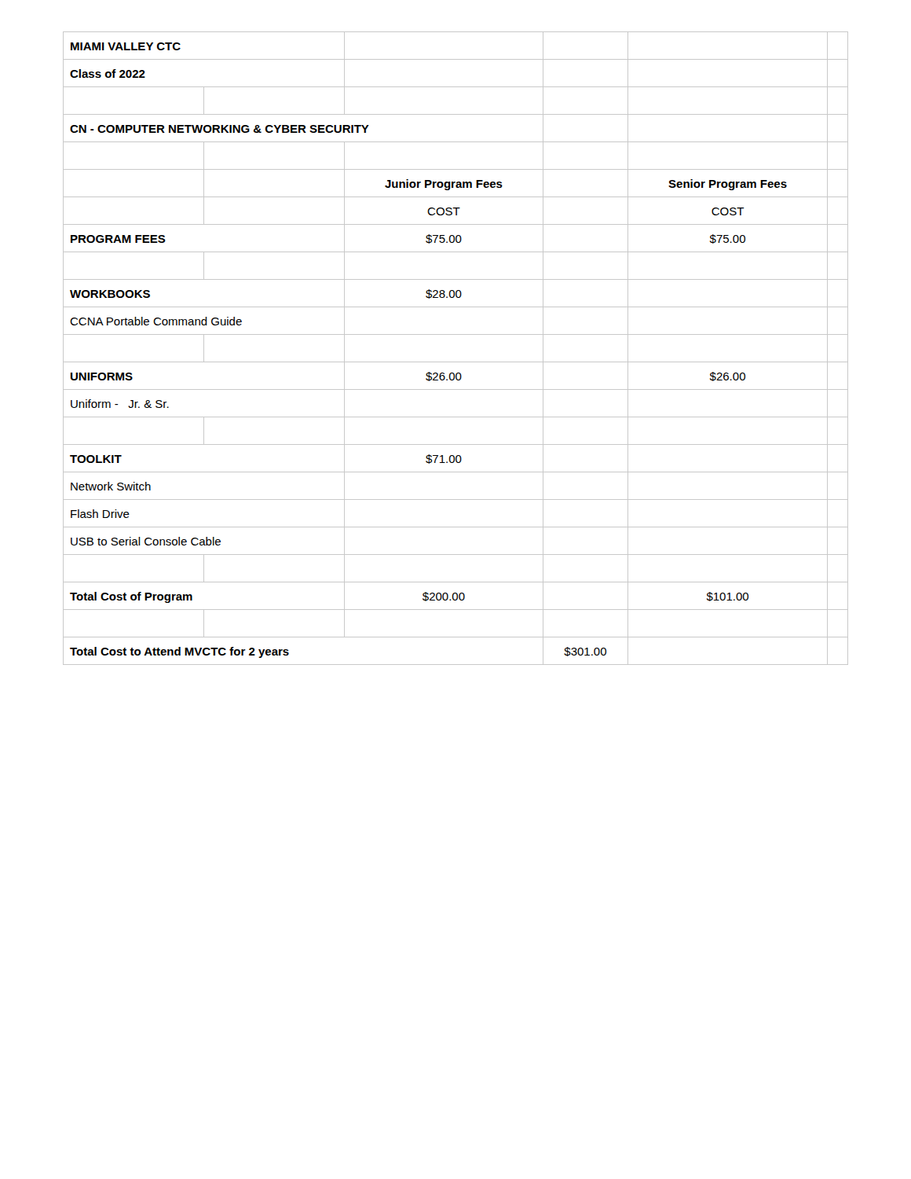| MIAMI VALLEY CTC | | | | |
| Class of 2022 | | | | |
| CN - COMPUTER NETWORKING & CYBER SECURITY | | | |
| | | Junior Program Fees | | Senior Program Fees | |
| | | COST | | COST | |
| PROGRAM FEES | $75.00 | | $75.00 | |
| WORKBOOKS | $28.00 | | | |
| CCNA Portable Command Guide | | | | |
| UNIFORMS | $26.00 | | $26.00 | |
| Uniform - Jr. & Sr. | | | | |
| TOOLKIT | $71.00 | | | |
| Network Switch | | | | |
| Flash Drive | | | | |
| USB to Serial Console Cable | | | | |
| Total Cost of Program | $200.00 | | $101.00 | |
| Total Cost to Attend MVCTC for 2 years | $301.00 | | |